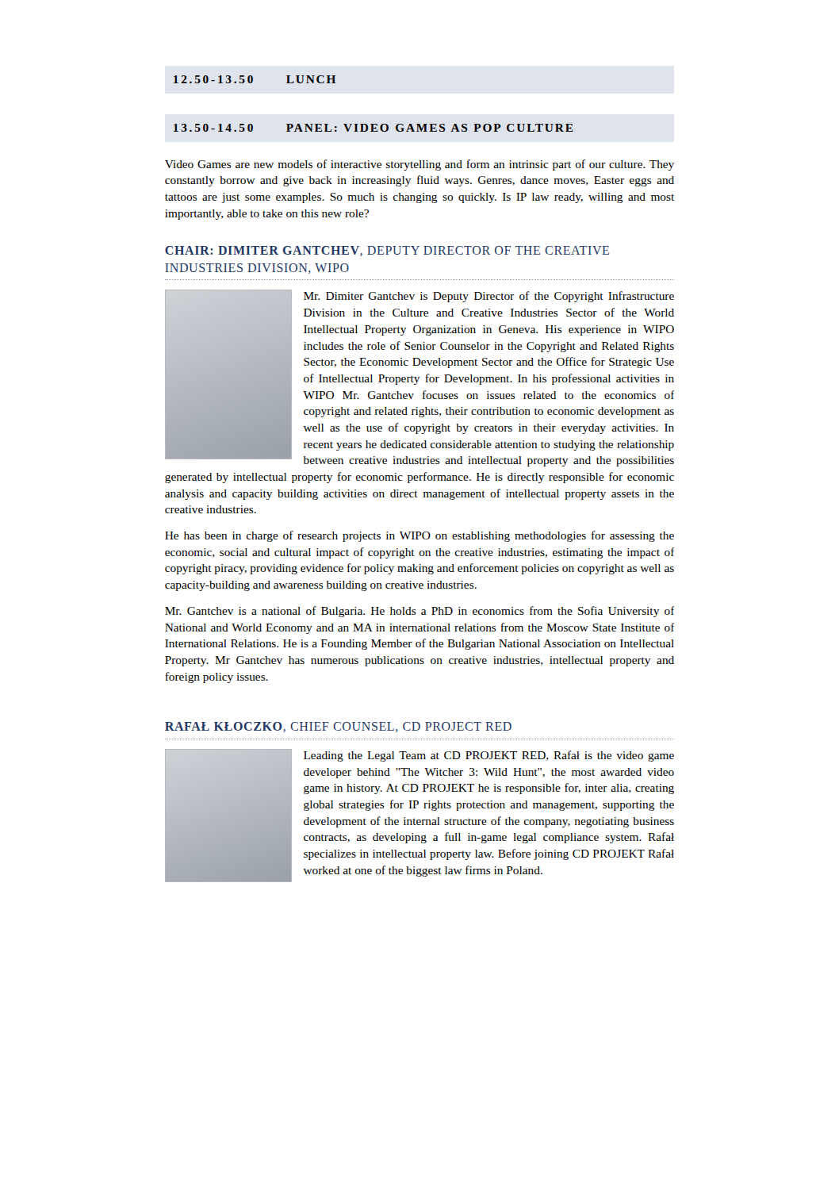12.50-13.50 LUNCH
13.50-14.50 PANEL: VIDEO GAMES AS POP CULTURE
Video Games are new models of interactive storytelling and form an intrinsic part of our culture. They constantly borrow and give back in increasingly fluid ways. Genres, dance moves, Easter eggs and tattoos are just some examples. So much is changing so quickly. Is IP law ready, willing and most importantly, able to take on this new role?
CHAIR: DIMITER GANTCHEV, DEPUTY DIRECTOR OF THE CREATIVE INDUSTRIES DIVISION, WIPO
Mr. Dimiter Gantchev is Deputy Director of the Copyright Infrastructure Division in the Culture and Creative Industries Sector of the World Intellectual Property Organization in Geneva. His experience in WIPO includes the role of Senior Counselor in the Copyright and Related Rights Sector, the Economic Development Sector and the Office for Strategic Use of Intellectual Property for Development. In his professional activities in WIPO Mr. Gantchev focuses on issues related to the economics of copyright and related rights, their contribution to economic development as well as the use of copyright by creators in their everyday activities. In recent years he dedicated considerable attention to studying the relationship between creative industries and intellectual property and the possibilities generated by intellectual property for economic performance. He is directly responsible for economic analysis and capacity building activities on direct management of intellectual property assets in the creative industries.
He has been in charge of research projects in WIPO on establishing methodologies for assessing the economic, social and cultural impact of copyright on the creative industries, estimating the impact of copyright piracy, providing evidence for policy making and enforcement policies on copyright as well as capacity-building and awareness building on creative industries.
Mr. Gantchev is a national of Bulgaria. He holds a PhD in economics from the Sofia University of National and World Economy and an MA in international relations from the Moscow State Institute of International Relations. He is a Founding Member of the Bulgarian National Association on Intellectual Property. Mr Gantchev has numerous publications on creative industries, intellectual property and foreign policy issues.
RAFAŁ KŁOCZKO, CHIEF COUNSEL, CD PROJECT RED
Leading the Legal Team at CD PROJEKT RED, Rafał is the video game developer behind "The Witcher 3: Wild Hunt", the most awarded video game in history. At CD PROJEKT he is responsible for, inter alia, creating global strategies for IP rights protection and management, supporting the development of the internal structure of the company, negotiating business contracts, as developing a full in-game legal compliance system. Rafał specializes in intellectual property law. Before joining CD PROJEKT Rafał worked at one of the biggest law firms in Poland.